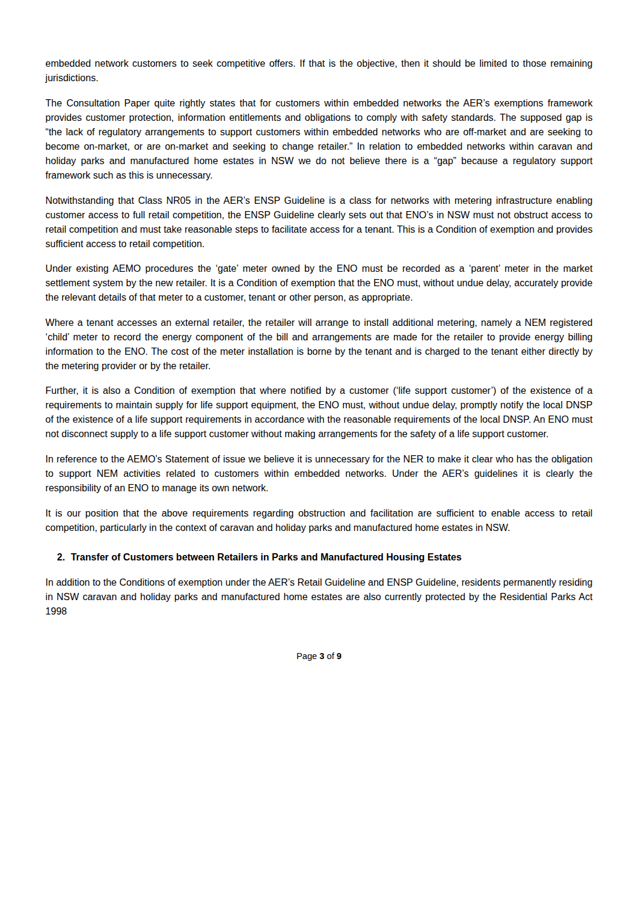embedded network customers to seek competitive offers. If that is the objective, then it should be limited to those remaining jurisdictions.
The Consultation Paper quite rightly states that for customers within embedded networks the AER’s exemptions framework provides customer protection, information entitlements and obligations to comply with safety standards. The supposed gap is “the lack of regulatory arrangements to support customers within embedded networks who are off-market and are seeking to become on-market, or are on-market and seeking to change retailer.” In relation to embedded networks within caravan and holiday parks and manufactured home estates in NSW we do not believe there is a “gap” because a regulatory support framework such as this is unnecessary.
Notwithstanding that Class NR05 in the AER’s ENSP Guideline is a class for networks with metering infrastructure enabling customer access to full retail competition, the ENSP Guideline clearly sets out that ENO’s in NSW must not obstruct access to retail competition and must take reasonable steps to facilitate access for a tenant. This is a Condition of exemption and provides sufficient access to retail competition.
Under existing AEMO procedures the ‘gate’ meter owned by the ENO must be recorded as a ‘parent’ meter in the market settlement system by the new retailer. It is a Condition of exemption that the ENO must, without undue delay, accurately provide the relevant details of that meter to a customer, tenant or other person, as appropriate.
Where a tenant accesses an external retailer, the retailer will arrange to install additional metering, namely a NEM registered ‘child’ meter to record the energy component of the bill and arrangements are made for the retailer to provide energy billing information to the ENO. The cost of the meter installation is borne by the tenant and is charged to the tenant either directly by the metering provider or by the retailer.
Further, it is also a Condition of exemption that where notified by a customer (‘life support customer’) of the existence of a requirements to maintain supply for life support equipment, the ENO must, without undue delay, promptly notify the local DNSP of the existence of a life support requirements in accordance with the reasonable requirements of the local DNSP. An ENO must not disconnect supply to a life support customer without making arrangements for the safety of a life support customer.
In reference to the AEMO’s Statement of issue we believe it is unnecessary for the NER to make it clear who has the obligation to support NEM activities related to customers within embedded networks. Under the AER’s guidelines it is clearly the responsibility of an ENO to manage its own network.
It is our position that the above requirements regarding obstruction and facilitation are sufficient to enable access to retail competition, particularly in the context of caravan and holiday parks and manufactured home estates in NSW.
2. Transfer of Customers between Retailers in Parks and Manufactured Housing Estates
In addition to the Conditions of exemption under the AER’s Retail Guideline and ENSP Guideline, residents permanently residing in NSW caravan and holiday parks and manufactured home estates are also currently protected by the Residential Parks Act 1998
Page 3 of 9